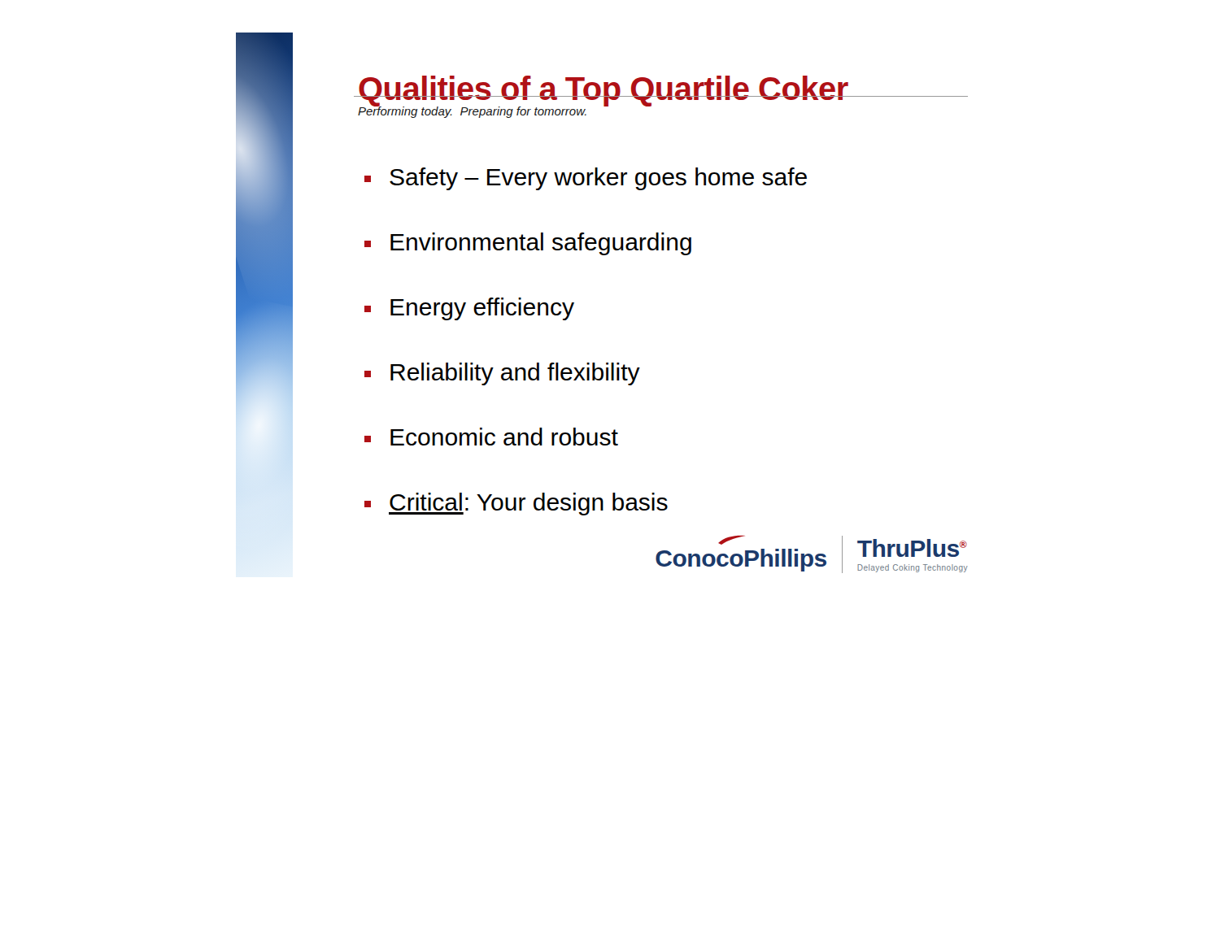Qualities of a Top Quartile Coker
Performing today. Preparing for tomorrow.
Safety – Every worker goes home safe
Environmental safeguarding
Energy efficiency
Reliability and flexibility
Economic and robust
Critical: Your design basis
ConocoPhillips
ThruPlus®
Delayed Coking Technology